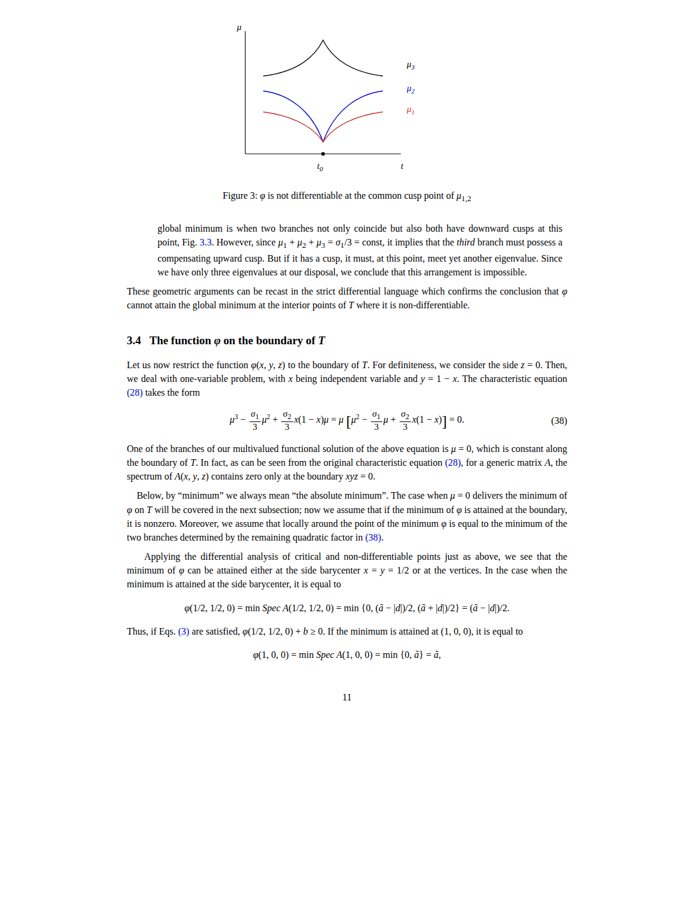μ t t0 μ3 μ2 μ1
Figure 3: φ is not differentiable at the common cusp point of μ1,2
global minimum is when two branches not only coincide but also both have downward cusps at this point, Fig. 3.3. However, since μ1 + μ2 + μ3 = σ1/3 = const, it implies that the third branch must possess a compensating upward cusp. But if it has a cusp, it must, at this point, meet yet another eigenvalue. Since we have only three eigenvalues at our disposal, we conclude that this arrangement is impossible.
These geometric arguments can be recast in the strict differential language which confirms the conclusion that φ cannot attain the global minimum at the interior points of T where it is non-differentiable.
3.4 The function φ on the boundary of T
Let us now restrict the function φ(x, y, z) to the boundary of T. For definiteness, we consider the side z = 0. Then, we deal with one-variable problem, with x being independent variable and y = 1 − x. The characteristic equation (28) takes the form
μ3 − σ13 μ2 + σ23 x(1 − x)μ = μ [μ2 − σ13 μ + σ23 x(1 − x)] = 0. (38)
One of the branches of our multivalued functional solution of the above equation is μ = 0, which is constant along the boundary of T. In fact, as can be seen from the original characteristic equation (28), for a generic matrix A, the spectrum of A(x, y, z) contains zero only at the boundary xyz = 0.
Below, by “minimum” we always mean “the absolute minimum”. The case when μ = 0 delivers the minimum of φ on T will be covered in the next subsection; now we assume that if the minimum of φ is attained at the boundary, it is nonzero. Moreover, we assume that locally around the point of the minimum φ is equal to the minimum of the two branches determined by the remaining quadratic factor in (38).
Applying the differential analysis of critical and non-differentiable points just as above, we see that the minimum of φ can be attained either at the side barycenter x = y = 1/2 or at the vertices. In the case when the minimum is attained at the side barycenter, it is equal to
φ(1/2, 1/2, 0) = min Spec A(1/2, 1/2, 0) = min {0, (ã − |d|)/2, (ã + |d|)/2} = (ã − |d|)/2.
Thus, if Eqs. (3) are satisfied, φ(1/2, 1/2, 0) + b ≥ 0. If the minimum is attained at (1, 0, 0), it is equal to
φ(1, 0, 0) = min Spec A(1, 0, 0) = min {0, ã} = ã,
11